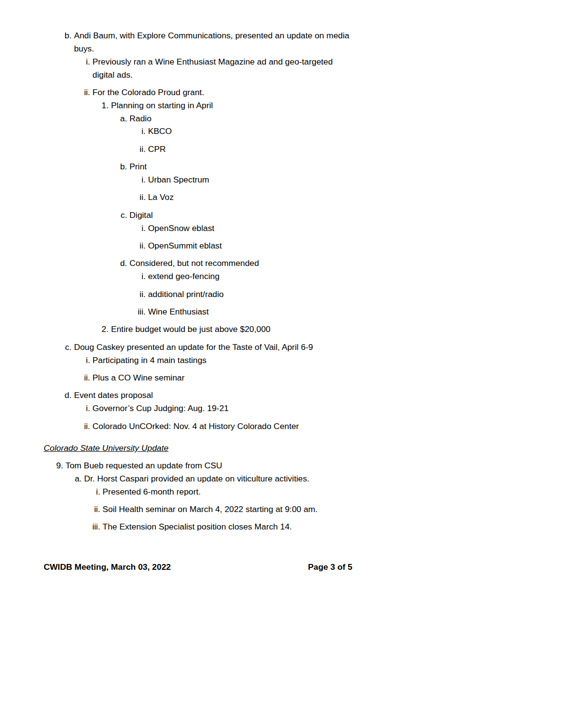Andi Baum, with Explore Communications, presented an update on media buys.
Previously ran a Wine Enthusiast Magazine ad and geo-targeted digital ads.
For the Colorado Proud grant.
Planning on starting in April
Radio
KBCO
CPR
Print
Urban Spectrum
La Voz
Digital
OpenSnow eblast
OpenSummit eblast
Considered, but not recommended
extend geo-fencing
additional print/radio
Wine Enthusiast
Entire budget would be just above $20,000
Doug Caskey presented an update for the Taste of Vail, April 6-9
Participating in 4 main tastings
Plus a CO Wine seminar
Event dates proposal
Governor’s Cup Judging: Aug. 19-21
Colorado UnCOrked: Nov. 4 at History Colorado Center
Colorado State University Update
Tom Bueb requested an update from CSU
Dr. Horst Caspari provided an update on viticulture activities.
Presented 6-month report.
Soil Health seminar on March 4, 2022 starting at 9:00 am.
The Extension Specialist position closes March 14.
CWIDB Meeting, March 03, 2022 Page 3 of 5